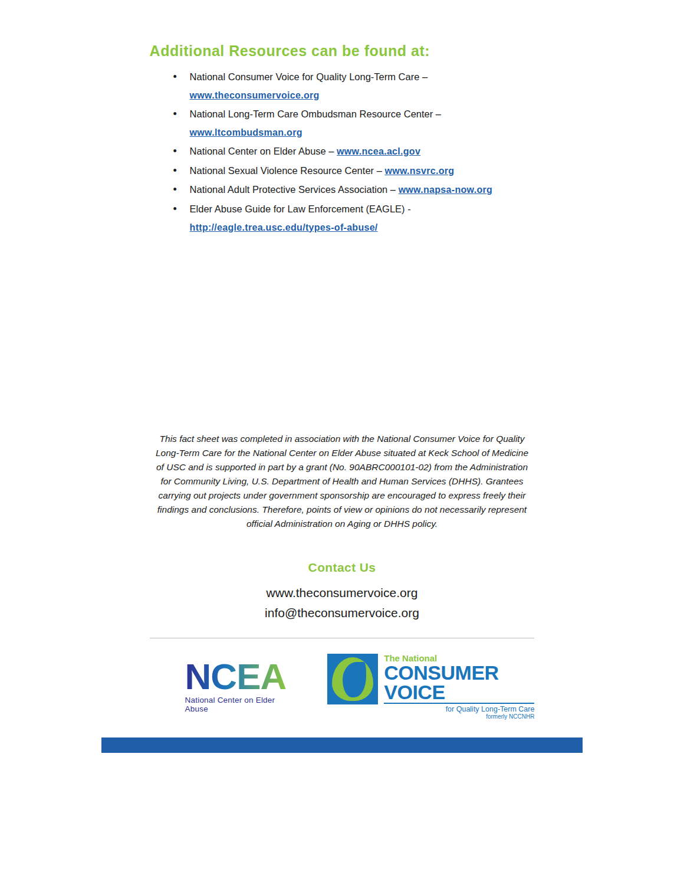Additional Resources can be found at:
National Consumer Voice for Quality Long-Term Care – www.theconsumervoice.org
National Long-Term Care Ombudsman Resource Center – www.ltcombudsman.org
National Center on Elder Abuse – www.ncea.acl.gov
National Sexual Violence Resource Center – www.nsvrc.org
National Adult Protective Services Association – www.napsa-now.org
Elder Abuse Guide for Law Enforcement (EAGLE) - http://eagle.trea.usc.edu/types-of-abuse/
This fact sheet was completed in association with the National Consumer Voice for Quality Long-Term Care for the National Center on Elder Abuse situated at Keck School of Medicine of USC and is supported in part by a grant (No. 90ABRC000101-02) from the Administration for Community Living, U.S. Department of Health and Human Services (DHHS). Grantees carrying out projects under government sponsorship are encouraged to express freely their findings and conclusions. Therefore, points of view or opinions do not necessarily represent official Administration on Aging or DHHS policy.
Contact Us
www.theconsumervoice.org
info@theconsumervoice.org
NCEA
National Center on Elder Abuse
The National
CONSUMER VOICE
for Quality Long-Term Care
formerly NCCNHR